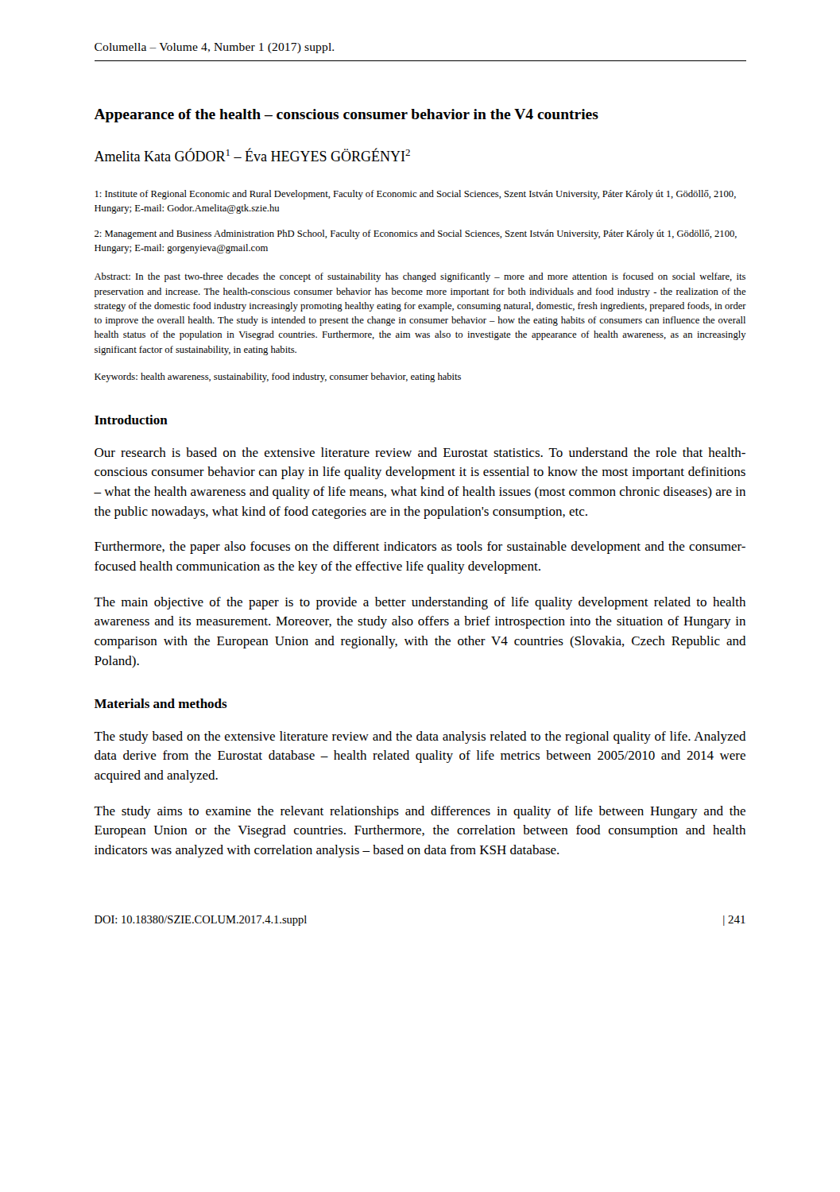Columella – Volume 4, Number 1 (2017) suppl.
Appearance of the health – conscious consumer behavior in the V4 countries
Amelita Kata GÓDOR1 – Éva HEGYES GÖRGÉNYI2
1: Institute of Regional Economic and Rural Development, Faculty of Economic and Social Sciences, Szent István University, Páter Károly út 1, Gödöllő, 2100, Hungary; E-mail: Godor.Amelita@gtk.szie.hu
2: Management and Business Administration PhD School, Faculty of Economics and Social Sciences, Szent István University, Páter Károly út 1, Gödöllő, 2100, Hungary; E-mail: gorgenyieva@gmail.com
Abstract: In the past two-three decades the concept of sustainability has changed significantly – more and more attention is focused on social welfare, its preservation and increase. The health-conscious consumer behavior has become more important for both individuals and food industry - the realization of the strategy of the domestic food industry increasingly promoting healthy eating for example, consuming natural, domestic, fresh ingredients, prepared foods, in order to improve the overall health. The study is intended to present the change in consumer behavior – how the eating habits of consumers can influence the overall health status of the population in Visegrad countries. Furthermore, the aim was also to investigate the appearance of health awareness, as an increasingly significant factor of sustainability, in eating habits.
Keywords: health awareness, sustainability, food industry, consumer behavior, eating habits
Introduction
Our research is based on the extensive literature review and Eurostat statistics. To understand the role that health-conscious consumer behavior can play in life quality development it is essential to know the most important definitions – what the health awareness and quality of life means, what kind of health issues (most common chronic diseases) are in the public nowadays, what kind of food categories are in the population's consumption, etc.
Furthermore, the paper also focuses on the different indicators as tools for sustainable development and the consumer-focused health communication as the key of the effective life quality development.
The main objective of the paper is to provide a better understanding of life quality development related to health awareness and its measurement. Moreover, the study also offers a brief introspection into the situation of Hungary in comparison with the European Union and regionally, with the other V4 countries (Slovakia, Czech Republic and Poland).
Materials and methods
The study based on the extensive literature review and the data analysis related to the regional quality of life. Analyzed data derive from the Eurostat database – health related quality of life metrics between 2005/2010 and 2014 were acquired and analyzed.
The study aims to examine the relevant relationships and differences in quality of life between Hungary and the European Union or the Visegrad countries. Furthermore, the correlation between food consumption and health indicators was analyzed with correlation analysis – based on data from KSH database.
DOI: 10.18380/SZIE.COLUM.2017.4.1.suppl | 241